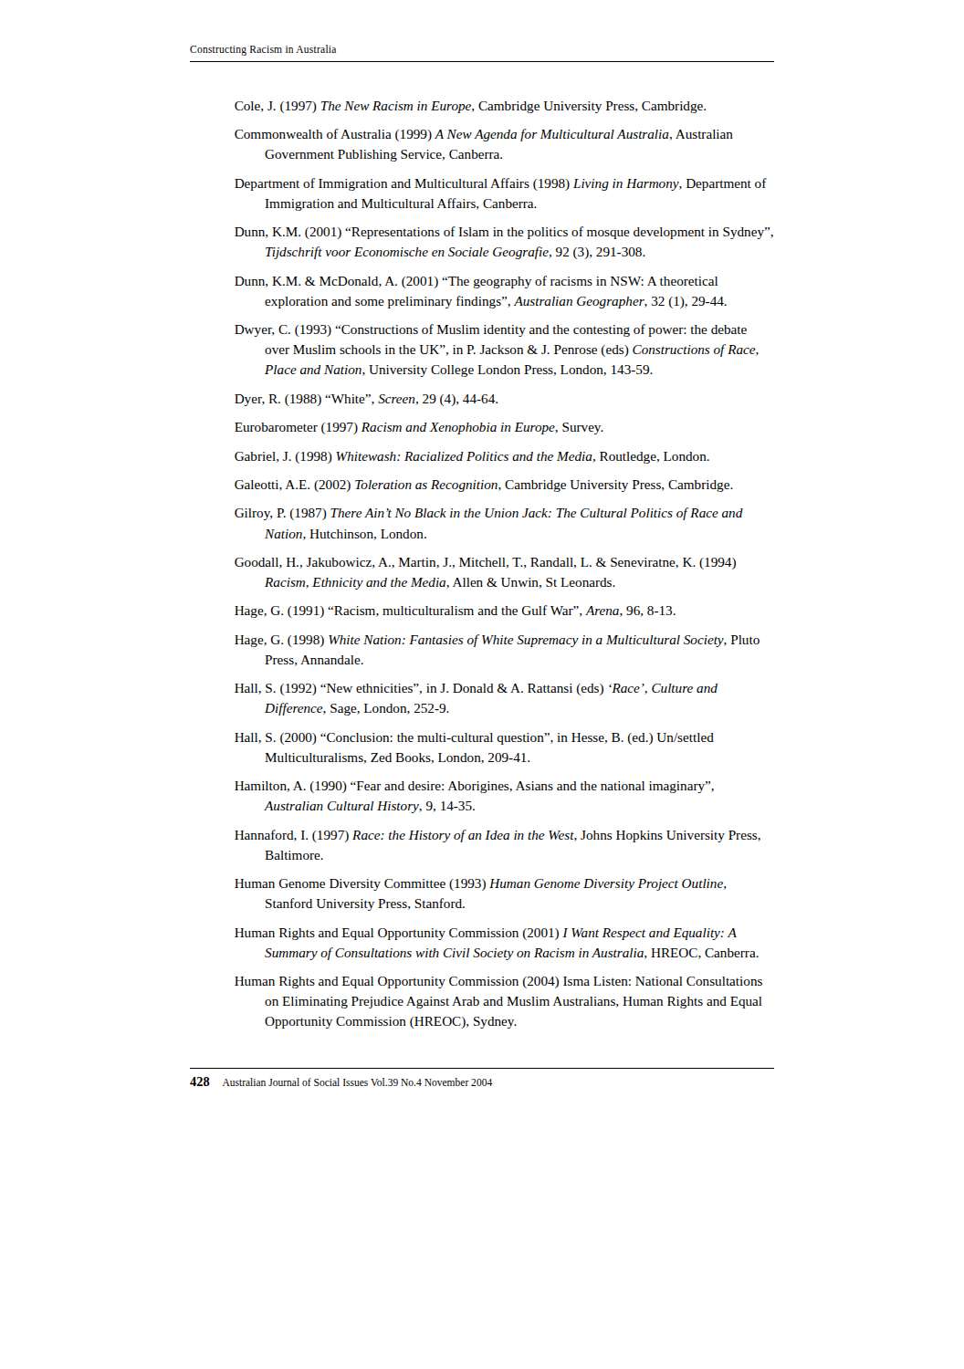Constructing Racism in Australia
Cole, J. (1997) The New Racism in Europe, Cambridge University Press, Cambridge.
Commonwealth of Australia (1999) A New Agenda for Multicultural Australia, Australian Government Publishing Service, Canberra.
Department of Immigration and Multicultural Affairs (1998) Living in Harmony, Department of Immigration and Multicultural Affairs, Canberra.
Dunn, K.M. (2001) “Representations of Islam in the politics of mosque development in Sydney”, Tijdschrift voor Economische en Sociale Geografie, 92 (3), 291-308.
Dunn, K.M. & McDonald, A. (2001) “The geography of racisms in NSW: A theoretical exploration and some preliminary findings”, Australian Geographer, 32 (1), 29-44.
Dwyer, C. (1993) “Constructions of Muslim identity and the contesting of power: the debate over Muslim schools in the UK”, in P. Jackson & J. Penrose (eds) Constructions of Race, Place and Nation, University College London Press, London, 143-59.
Dyer, R. (1988) “White”, Screen, 29 (4), 44-64.
Eurobarometer (1997) Racism and Xenophobia in Europe, Survey.
Gabriel, J. (1998) Whitewash: Racialized Politics and the Media, Routledge, London.
Galeotti, A.E. (2002) Toleration as Recognition, Cambridge University Press, Cambridge.
Gilroy, P. (1987) There Ain’t No Black in the Union Jack: The Cultural Politics of Race and Nation, Hutchinson, London.
Goodall, H., Jakubowicz, A., Martin, J., Mitchell, T., Randall, L. & Seneviratne, K. (1994) Racism, Ethnicity and the Media, Allen & Unwin, St Leonards.
Hage, G. (1991) “Racism, multiculturalism and the Gulf War”, Arena, 96, 8-13.
Hage, G. (1998) White Nation: Fantasies of White Supremacy in a Multicultural Society, Pluto Press, Annandale.
Hall, S. (1992) “New ethnicities”, in J. Donald & A. Rattansi (eds) ‘Race’, Culture and Difference, Sage, London, 252-9.
Hall, S. (2000) “Conclusion: the multi-cultural question”, in Hesse, B. (ed.) Un/settled Multiculturalisms, Zed Books, London, 209-41.
Hamilton, A. (1990) “Fear and desire: Aborigines, Asians and the national imaginary”, Australian Cultural History, 9, 14-35.
Hannaford, I. (1997) Race: the History of an Idea in the West, Johns Hopkins University Press, Baltimore.
Human Genome Diversity Committee (1993) Human Genome Diversity Project Outline, Stanford University Press, Stanford.
Human Rights and Equal Opportunity Commission (2001) I Want Respect and Equality: A Summary of Consultations with Civil Society on Racism in Australia, HREOC, Canberra.
Human Rights and Equal Opportunity Commission (2004) Isma Listen: National Consultations on Eliminating Prejudice Against Arab and Muslim Australians, Human Rights and Equal Opportunity Commission (HREOC), Sydney.
428 Australian Journal of Social Issues Vol.39 No.4 November 2004